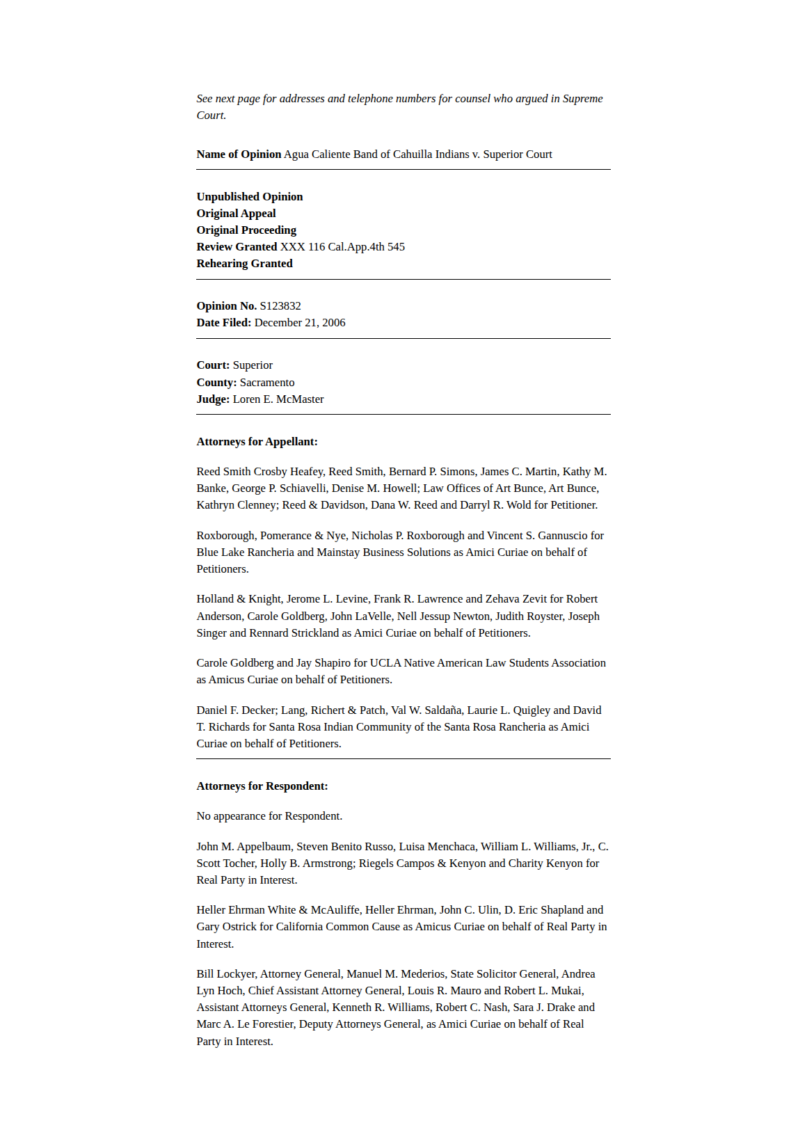See next page for addresses and telephone numbers for counsel who argued in Supreme Court.
Name of Opinion Agua Caliente Band of Cahuilla Indians v. Superior Court
Unpublished Opinion
Original Appeal
Original Proceeding
Review Granted XXX 116 Cal.App.4th 545
Rehearing Granted
Opinion No. S123832
Date Filed: December 21, 2006
Court: Superior
County: Sacramento
Judge: Loren E. McMaster
Attorneys for Appellant:
Reed Smith Crosby Heafey, Reed Smith, Bernard P. Simons, James C. Martin, Kathy M. Banke, George P. Schiavelli, Denise M. Howell; Law Offices of Art Bunce, Art Bunce, Kathryn Clenney; Reed & Davidson, Dana W. Reed and Darryl R. Wold for Petitioner.
Roxborough, Pomerance & Nye, Nicholas P. Roxborough and Vincent S. Gannuscio for Blue Lake Rancheria and Mainstay Business Solutions as Amici Curiae on behalf of Petitioners.
Holland & Knight, Jerome L. Levine, Frank R. Lawrence and Zehava Zevit for Robert Anderson, Carole Goldberg, John LaVelle, Nell Jessup Newton, Judith Royster, Joseph Singer and Rennard Strickland as Amici Curiae on behalf of Petitioners.
Carole Goldberg and Jay Shapiro for UCLA Native American Law Students Association as Amicus Curiae on behalf of Petitioners.
Daniel F. Decker; Lang, Richert & Patch, Val W. Saldaña, Laurie L. Quigley and David T. Richards for Santa Rosa Indian Community of the Santa Rosa Rancheria as Amici Curiae on behalf of Petitioners.
Attorneys for Respondent:
No appearance for Respondent.
John M. Appelbaum, Steven Benito Russo, Luisa Menchaca, William L. Williams, Jr., C. Scott Tocher, Holly B. Armstrong; Riegels Campos & Kenyon and Charity Kenyon for Real Party in Interest.
Heller Ehrman White & McAuliffe, Heller Ehrman, John C. Ulin, D. Eric Shapland and Gary Ostrick for California Common Cause as Amicus Curiae on behalf of Real Party in Interest.
Bill Lockyer, Attorney General, Manuel M. Mederios, State Solicitor General, Andrea Lyn Hoch, Chief Assistant Attorney General, Louis R. Mauro and Robert L. Mukai, Assistant Attorneys General, Kenneth R. Williams, Robert C. Nash, Sara J. Drake and Marc A. Le Forestier, Deputy Attorneys General, as Amici Curiae on behalf of Real Party in Interest.